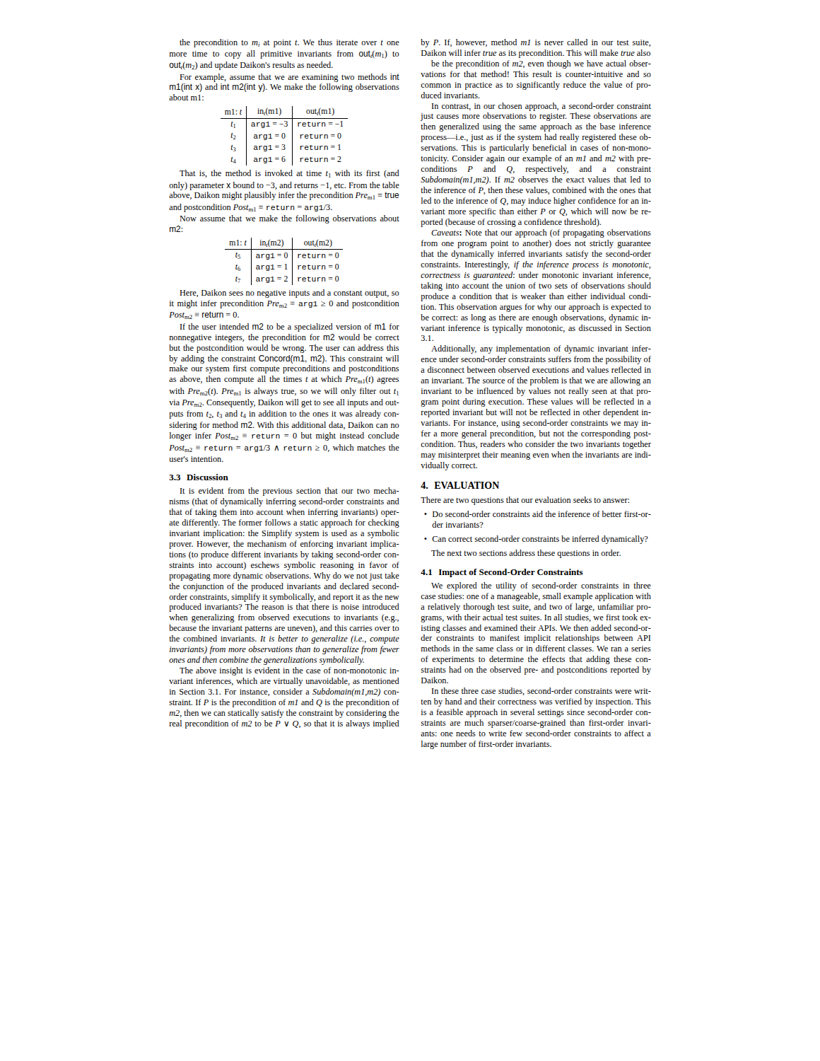the precondition to mi at point t. We thus iterate over t one more time to copy all primitive invariants from outt(m1) to outt(m2) and update Daikon's results as needed.
For example, assume that we are examining two methods int m1(int x) and int m2(int y). We make the following observations about m1:
| m1: t | in t (m1) | out t (m1) |
| --- | --- | --- |
| t 1 | arg1 = −3 | return = −1 |
| t 2 | arg1 = 0 | return = 0 |
| t 3 | arg1 = 3 | return = 1 |
| t 4 | arg1 = 6 | return = 2 |
That is, the method is invoked at time t1 with its first (and only) parameter x bound to −3, and returns −1, etc. From the table above, Daikon might plausibly infer the precondition Prem1 ≡ true and postcondition Postm1 ≡ return = arg1/3.
Now assume that we make the following observations about m2:
| m1: t | in t (m2) | out t (m2) |
| --- | --- | --- |
| t 5 | arg1 = 0 | return = 0 |
| t 6 | arg1 = 1 | return = 0 |
| t 7 | arg1 = 2 | return = 0 |
Here, Daikon sees no negative inputs and a constant output, so it might infer precondition Prem2 ≡ arg1 ≥ 0 and postcondition Postm2 ≡ return = 0.
If the user intended m2 to be a specialized version of m1 for nonnegative integers, the precondition for m2 would be correct but the postcondition would be wrong. The user can address this by adding the constraint Concord(m1, m2). This constraint will make our system first compute preconditions and postconditions as above, then compute all the times t at which Prem1(t) agrees with Prem2(t). Prem1 is always true, so we will only filter out t1 via Prem2. Consequently, Daikon will get to see all inputs and outputs from t2, t3 and t4 in addition to the ones it was already considering for method m2. With this additional data, Daikon can no longer infer Postm2 ≡ return = 0 but might instead conclude Postm2 ≡ return = arg1/3 ∧ return ≥ 0, which matches the user's intention.
3.3 Discussion
It is evident from the previous section that our two mechanisms (that of dynamically inferring second-order constraints and that of taking them into account when inferring invariants) operate differently. The former follows a static approach for checking invariant implication: the Simplify system is used as a symbolic prover. However, the mechanism of enforcing invariant implications (to produce different invariants by taking second-order constraints into account) eschews symbolic reasoning in favor of propagating more dynamic observations. Why do we not just take the conjunction of the produced invariants and declared second-order constraints, simplify it symbolically, and report it as the new produced invariants? The reason is that there is noise introduced when generalizing from observed executions to invariants (e.g., because the invariant patterns are uneven), and this carries over to the combined invariants. It is better to generalize (i.e., compute invariants) from more observations than to generalize from fewer ones and then combine the generalizations symbolically.
The above insight is evident in the case of non-monotonic invariant inferences, which are virtually unavoidable, as mentioned in Section 3.1. For instance, consider a Subdomain(m1,m2) constraint. If P is the precondition of m1 and Q is the precondition of m2, then we can statically satisfy the constraint by considering the real precondition of m2 to be P ∨ Q, so that it is always implied by P. If, however, method m1 is never called in our test suite, Daikon will infer true as its precondition. This will make true also
be the precondition of m2, even though we have actual observations for that method! This result is counter-intuitive and so common in practice as to significantly reduce the value of produced invariants.
In contrast, in our chosen approach, a second-order constraint just causes more observations to register. These observations are then generalized using the same approach as the base inference process—i.e., just as if the system had really registered these observations. This is particularly beneficial in cases of non-monotonicity. Consider again our example of an m1 and m2 with preconditions P and Q, respectively, and a constraint Subdomain(m1,m2). If m2 observes the exact values that led to the inference of P, then these values, combined with the ones that led to the inference of Q, may induce higher confidence for an invariant more specific than either P or Q, which will now be reported (because of crossing a confidence threshold).
Caveats: Note that our approach (of propagating observations from one program point to another) does not strictly guarantee that the dynamically inferred invariants satisfy the second-order constraints. Interestingly, if the inference process is monotonic, correctness is guaranteed: under monotonic invariant inference, taking into account the union of two sets of observations should produce a condition that is weaker than either individual condition. This observation argues for why our approach is expected to be correct: as long as there are enough observations, dynamic invariant inference is typically monotonic, as discussed in Section 3.1.
Additionally, any implementation of dynamic invariant inference under second-order constraints suffers from the possibility of a disconnect between observed executions and values reflected in an invariant. The source of the problem is that we are allowing an invariant to be influenced by values not really seen at that program point during execution. These values will be reflected in a reported invariant but will not be reflected in other dependent invariants. For instance, using second-order constraints we may infer a more general precondition, but not the corresponding postcondition. Thus, readers who consider the two invariants together may misinterpret their meaning even when the invariants are individually correct.
4. EVALUATION
There are two questions that our evaluation seeks to answer:
Do second-order constraints aid the inference of better first-order invariants?
Can correct second-order constraints be inferred dynamically?
The next two sections address these questions in order.
4.1 Impact of Second-Order Constraints
We explored the utility of second-order constraints in three case studies: one of a manageable, small example application with a relatively thorough test suite, and two of large, unfamiliar programs, with their actual test suites. In all studies, we first took existing classes and examined their APIs. We then added second-order constraints to manifest implicit relationships between API methods in the same class or in different classes. We ran a series of experiments to determine the effects that adding these constraints had on the observed pre- and postconditions reported by Daikon.
In these three case studies, second-order constraints were written by hand and their correctness was verified by inspection. This is a feasible approach in several settings since second-order constraints are much sparser/coarse-grained than first-order invariants: one needs to write few second-order constraints to affect a large number of first-order invariants.